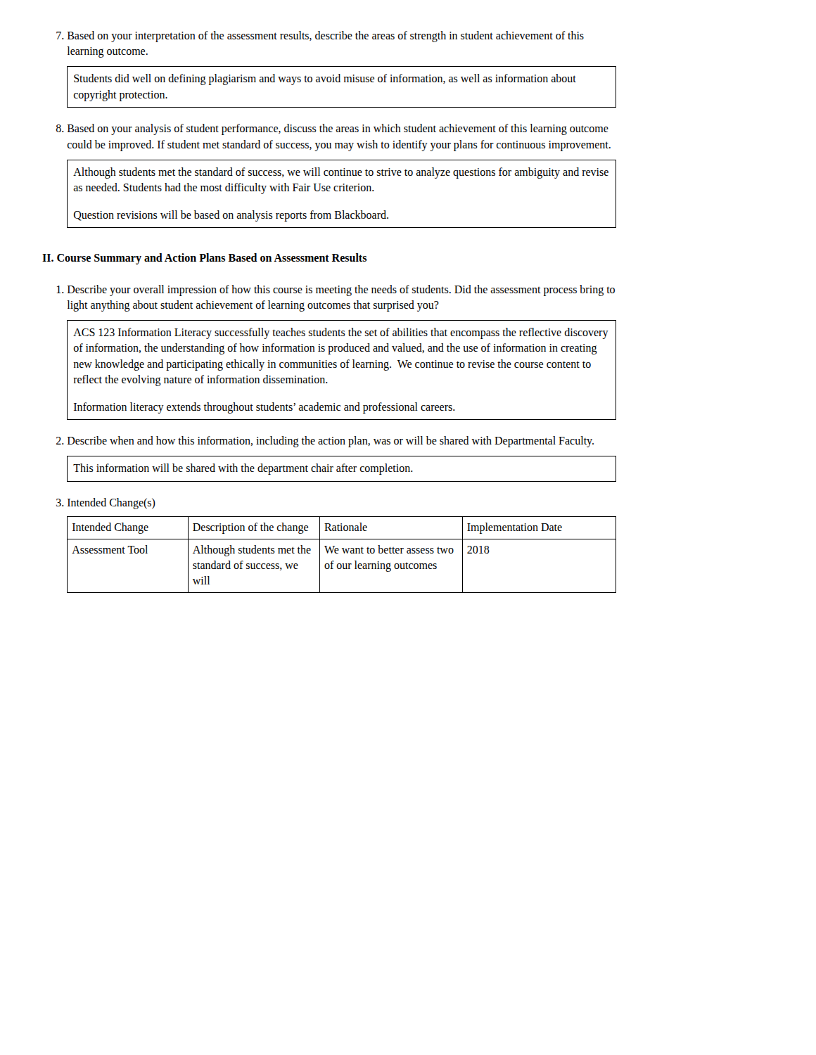Based on your interpretation of the assessment results, describe the areas of strength in student achievement of this learning outcome.
Students did well on defining plagiarism and ways to avoid misuse of information, as well as information about copyright protection.
Based on your analysis of student performance, discuss the areas in which student achievement of this learning outcome could be improved. If student met standard of success, you may wish to identify your plans for continuous improvement.
Although students met the standard of success, we will continue to strive to analyze questions for ambiguity and revise as needed. Students had the most difficulty with Fair Use criterion.
Question revisions will be based on analysis reports from Blackboard.
II. Course Summary and Action Plans Based on Assessment Results
Describe your overall impression of how this course is meeting the needs of students. Did the assessment process bring to light anything about student achievement of learning outcomes that surprised you?
ACS 123 Information Literacy successfully teaches students the set of abilities that encompass the reflective discovery of information, the understanding of how information is produced and valued, and the use of information in creating new knowledge and participating ethically in communities of learning. We continue to revise the course content to reflect the evolving nature of information dissemination.
Information literacy extends throughout students’ academic and professional careers.
Describe when and how this information, including the action plan, was or will be shared with Departmental Faculty.
This information will be shared with the department chair after completion.
Intended Change(s)
| Intended Change | Description of the change | Rationale | Implementation Date |
| --- | --- | --- | --- |
| Assessment Tool | Although students met the standard of success, we will | We want to better assess two of our learning outcomes | 2018 |